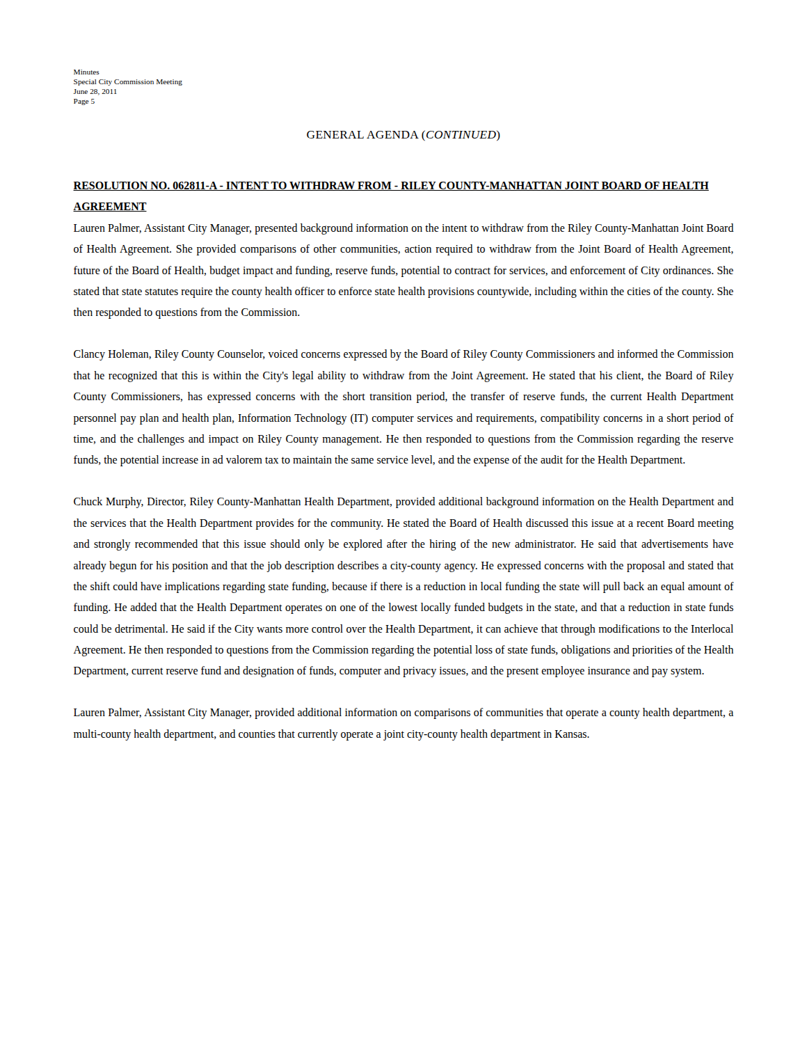Minutes
Special City Commission Meeting
June 28, 2011
Page 5
GENERAL AGENDA (CONTINUED)
RESOLUTION NO. 062811-A - INTENT TO WITHDRAW FROM - RILEY COUNTY-MANHATTAN JOINT BOARD OF HEALTH AGREEMENT
Lauren Palmer, Assistant City Manager, presented background information on the intent to withdraw from the Riley County-Manhattan Joint Board of Health Agreement. She provided comparisons of other communities, action required to withdraw from the Joint Board of Health Agreement, future of the Board of Health, budget impact and funding, reserve funds, potential to contract for services, and enforcement of City ordinances. She stated that state statutes require the county health officer to enforce state health provisions countywide, including within the cities of the county. She then responded to questions from the Commission.
Clancy Holeman, Riley County Counselor, voiced concerns expressed by the Board of Riley County Commissioners and informed the Commission that he recognized that this is within the City's legal ability to withdraw from the Joint Agreement. He stated that his client, the Board of Riley County Commissioners, has expressed concerns with the short transition period, the transfer of reserve funds, the current Health Department personnel pay plan and health plan, Information Technology (IT) computer services and requirements, compatibility concerns in a short period of time, and the challenges and impact on Riley County management. He then responded to questions from the Commission regarding the reserve funds, the potential increase in ad valorem tax to maintain the same service level, and the expense of the audit for the Health Department.
Chuck Murphy, Director, Riley County-Manhattan Health Department, provided additional background information on the Health Department and the services that the Health Department provides for the community. He stated the Board of Health discussed this issue at a recent Board meeting and strongly recommended that this issue should only be explored after the hiring of the new administrator. He said that advertisements have already begun for his position and that the job description describes a city-county agency. He expressed concerns with the proposal and stated that the shift could have implications regarding state funding, because if there is a reduction in local funding the state will pull back an equal amount of funding. He added that the Health Department operates on one of the lowest locally funded budgets in the state, and that a reduction in state funds could be detrimental. He said if the City wants more control over the Health Department, it can achieve that through modifications to the Interlocal Agreement. He then responded to questions from the Commission regarding the potential loss of state funds, obligations and priorities of the Health Department, current reserve fund and designation of funds, computer and privacy issues, and the present employee insurance and pay system.
Lauren Palmer, Assistant City Manager, provided additional information on comparisons of communities that operate a county health department, a multi-county health department, and counties that currently operate a joint city-county health department in Kansas.